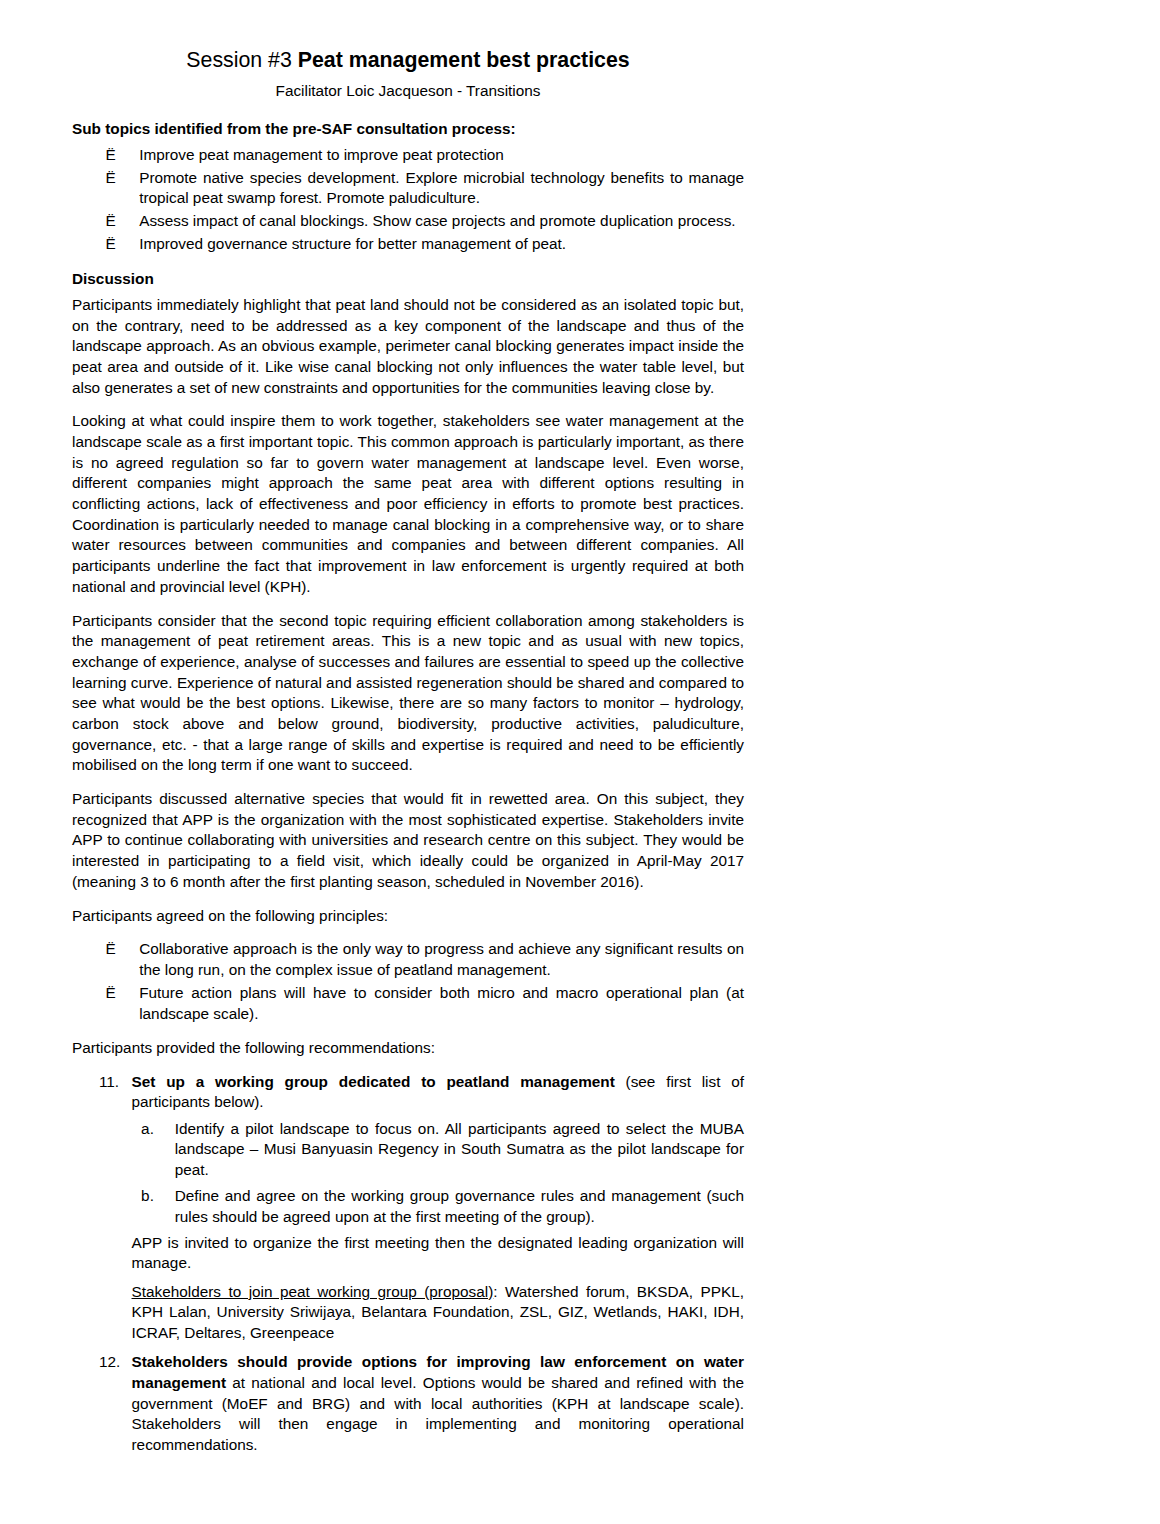Session #3 Peat management best practices
Facilitator Loic Jacqueson - Transitions
Sub topics identified from the pre-SAF consultation process:
Improve peat management to improve peat protection
Promote native species development. Explore microbial technology benefits to manage tropical peat swamp forest. Promote paludiculture.
Assess impact of canal blockings. Show case projects and promote duplication process.
Improved governance structure for better management of peat.
Discussion
Participants immediately highlight that peat land should not be considered as an isolated topic but, on the contrary, need to be addressed as a key component of the landscape and thus of the landscape approach. As an obvious example, perimeter canal blocking generates impact inside the peat area and outside of it. Like wise canal blocking not only influences the water table level, but also generates a set of new constraints and opportunities for the communities leaving close by.
Looking at what could inspire them to work together, stakeholders see water management at the landscape scale as a first important topic. This common approach is particularly important, as there is no agreed regulation so far to govern water management at landscape level. Even worse, different companies might approach the same peat area with different options resulting in conflicting actions, lack of effectiveness and poor efficiency in efforts to promote best practices. Coordination is particularly needed to manage canal blocking in a comprehensive way, or to share water resources between communities and companies and between different companies. All participants underline the fact that improvement in law enforcement is urgently required at both national and provincial level (KPH).
Participants consider that the second topic requiring efficient collaboration among stakeholders is the management of peat retirement areas. This is a new topic and as usual with new topics, exchange of experience, analyse of successes and failures are essential to speed up the collective learning curve. Experience of natural and assisted regeneration should be shared and compared to see what would be the best options. Likewise, there are so many factors to monitor – hydrology, carbon stock above and below ground, biodiversity, productive activities, paludiculture, governance, etc. - that a large range of skills and expertise is required and need to be efficiently mobilised on the long term if one want to succeed.
Participants discussed alternative species that would fit in rewetted area. On this subject, they recognized that APP is the organization with the most sophisticated expertise. Stakeholders invite APP to continue collaborating with universities and research centre on this subject. They would be interested in participating to a field visit, which ideally could be organized in April-May 2017 (meaning 3 to 6 month after the first planting season, scheduled in November 2016).
Participants agreed on the following principles:
Collaborative approach is the only way to progress and achieve any significant results on the long run, on the complex issue of peatland management.
Future action plans will have to consider both micro and macro operational plan (at landscape scale).
Participants provided the following recommendations:
Set up a working group dedicated to peatland management (see first list of participants below).
Identify a pilot landscape to focus on. All participants agreed to select the MUBA landscape – Musi Banyuasin Regency in South Sumatra as the pilot landscape for peat.
Define and agree on the working group governance rules and management (such rules should be agreed upon at the first meeting of the group).
APP is invited to organize the first meeting then the designated leading organization will manage.
Stakeholders to join peat working group (proposal): Watershed forum, BKSDA, PPKL, KPH Lalan, University Sriwijaya, Belantara Foundation, ZSL, GIZ, Wetlands, HAKI, IDH, ICRAF, Deltares, Greenpeace
Stakeholders should provide options for improving law enforcement on water management at national and local level. Options would be shared and refined with the government (MoEF and BRG) and with local authorities (KPH at landscape scale). Stakeholders will then engage in implementing and monitoring operational recommendations.